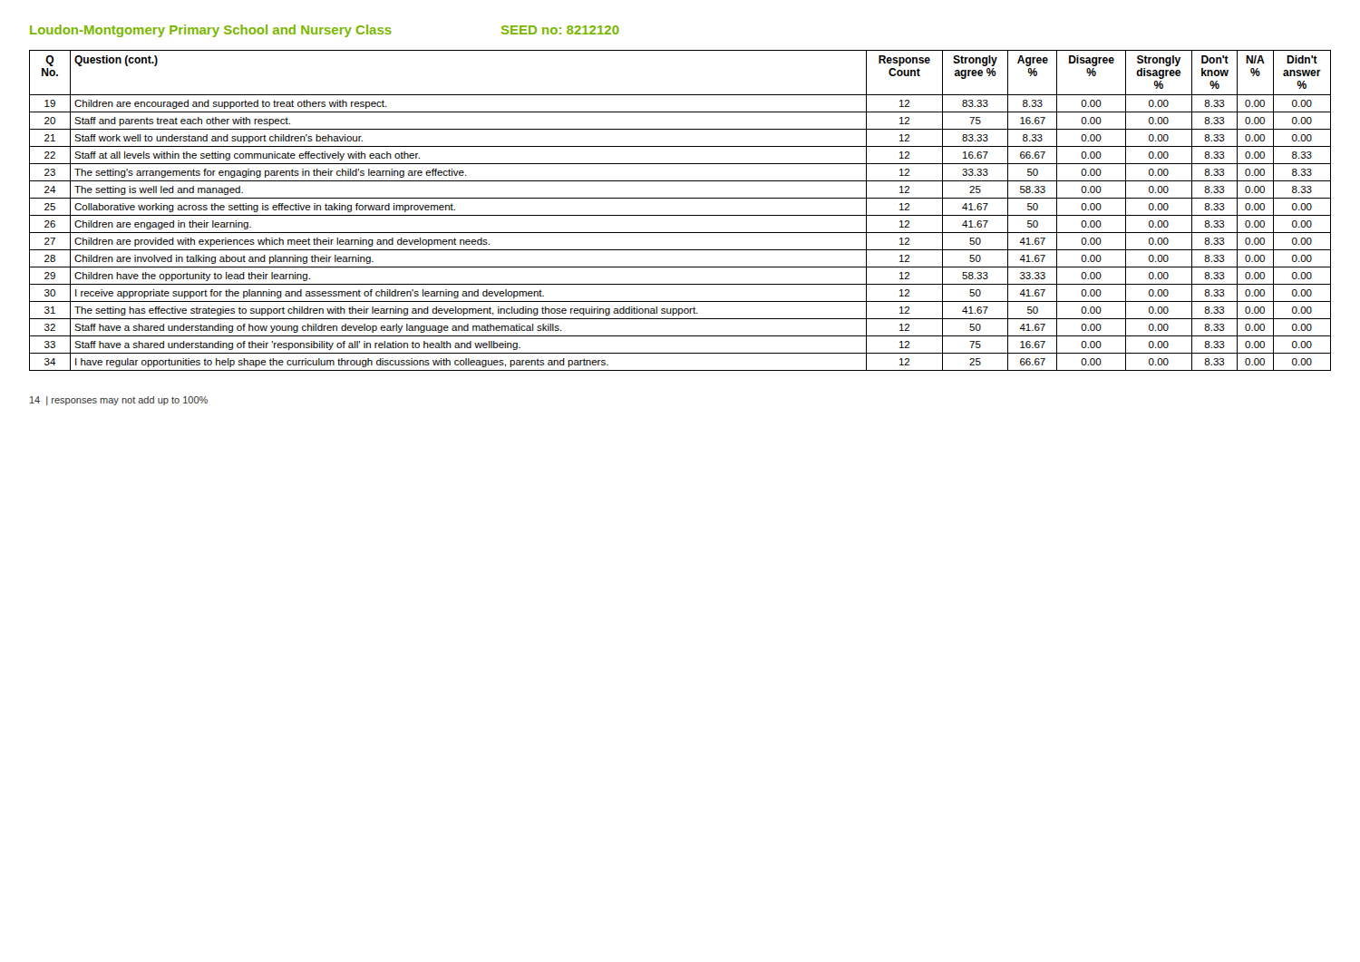Loudon-Montgomery Primary School and Nursery Class SEED no: 8212120
| Q No. | Question (cont.) | Response Count | Strongly agree % | Agree % | Disagree % | Strongly disagree % | Don't know % | N/A % | Didn't answer % |
| --- | --- | --- | --- | --- | --- | --- | --- | --- | --- |
| 19 | Children are encouraged and supported to treat others with respect. | 12 | 83.33 | 8.33 | 0.00 | 0.00 | 8.33 | 0.00 | 0.00 |
| 20 | Staff and parents treat each other with respect. | 12 | 75 | 16.67 | 0.00 | 0.00 | 8.33 | 0.00 | 0.00 |
| 21 | Staff work well to understand and support children's behaviour. | 12 | 83.33 | 8.33 | 0.00 | 0.00 | 8.33 | 0.00 | 0.00 |
| 22 | Staff at all levels within the setting communicate effectively with each other. | 12 | 16.67 | 66.67 | 0.00 | 0.00 | 8.33 | 0.00 | 8.33 |
| 23 | The setting's arrangements for engaging parents in their child's learning are effective. | 12 | 33.33 | 50 | 0.00 | 0.00 | 8.33 | 0.00 | 8.33 |
| 24 | The setting is well led and managed. | 12 | 25 | 58.33 | 0.00 | 0.00 | 8.33 | 0.00 | 8.33 |
| 25 | Collaborative working across the setting is effective in taking forward improvement. | 12 | 41.67 | 50 | 0.00 | 0.00 | 8.33 | 0.00 | 0.00 |
| 26 | Children are engaged in their learning. | 12 | 41.67 | 50 | 0.00 | 0.00 | 8.33 | 0.00 | 0.00 |
| 27 | Children are provided with experiences which meet their learning and development needs. | 12 | 50 | 41.67 | 0.00 | 0.00 | 8.33 | 0.00 | 0.00 |
| 28 | Children are involved in talking about and planning their learning. | 12 | 50 | 41.67 | 0.00 | 0.00 | 8.33 | 0.00 | 0.00 |
| 29 | Children have the opportunity to lead their learning. | 12 | 58.33 | 33.33 | 0.00 | 0.00 | 8.33 | 0.00 | 0.00 |
| 30 | I receive appropriate support for the planning and assessment of children's learning and development. | 12 | 50 | 41.67 | 0.00 | 0.00 | 8.33 | 0.00 | 0.00 |
| 31 | The setting has effective strategies to support children with their learning and development, including those requiring additional support. | 12 | 41.67 | 50 | 0.00 | 0.00 | 8.33 | 0.00 | 0.00 |
| 32 | Staff have a shared understanding of how young children develop early language and mathematical skills. | 12 | 50 | 41.67 | 0.00 | 0.00 | 8.33 | 0.00 | 0.00 |
| 33 | Staff have a shared understanding of their 'responsibility of all' in relation to health and wellbeing. | 12 | 75 | 16.67 | 0.00 | 0.00 | 8.33 | 0.00 | 0.00 |
| 34 | I have regular opportunities to help shape the curriculum through discussions with colleagues, parents and partners. | 12 | 25 | 66.67 | 0.00 | 0.00 | 8.33 | 0.00 | 0.00 |
14 | responses may not add up to 100%